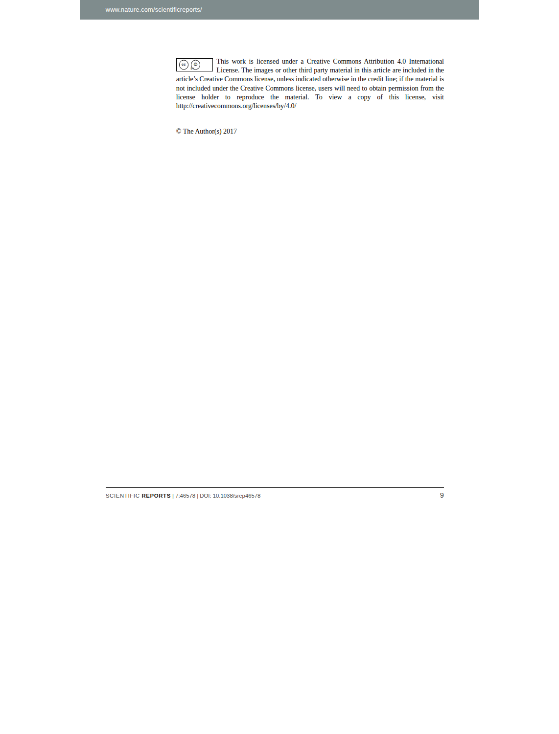www.nature.com/scientificreports/
cc Ⓒ BY
This work is licensed under a Creative Commons Attribution 4.0 International License. The images or other third party material in this article are included in the article’s Creative Commons license, unless indicated otherwise in the credit line; if the material is not included under the Creative Commons license, users will need to obtain permission from the license holder to reproduce the material. To view a copy of this license, visit http://creativecommons.org/licenses/by/4.0/
© The Author(s) 2017
SCIENTIFIC REPORTS | 7:46578 | DOI: 10.1038/srep46578
9